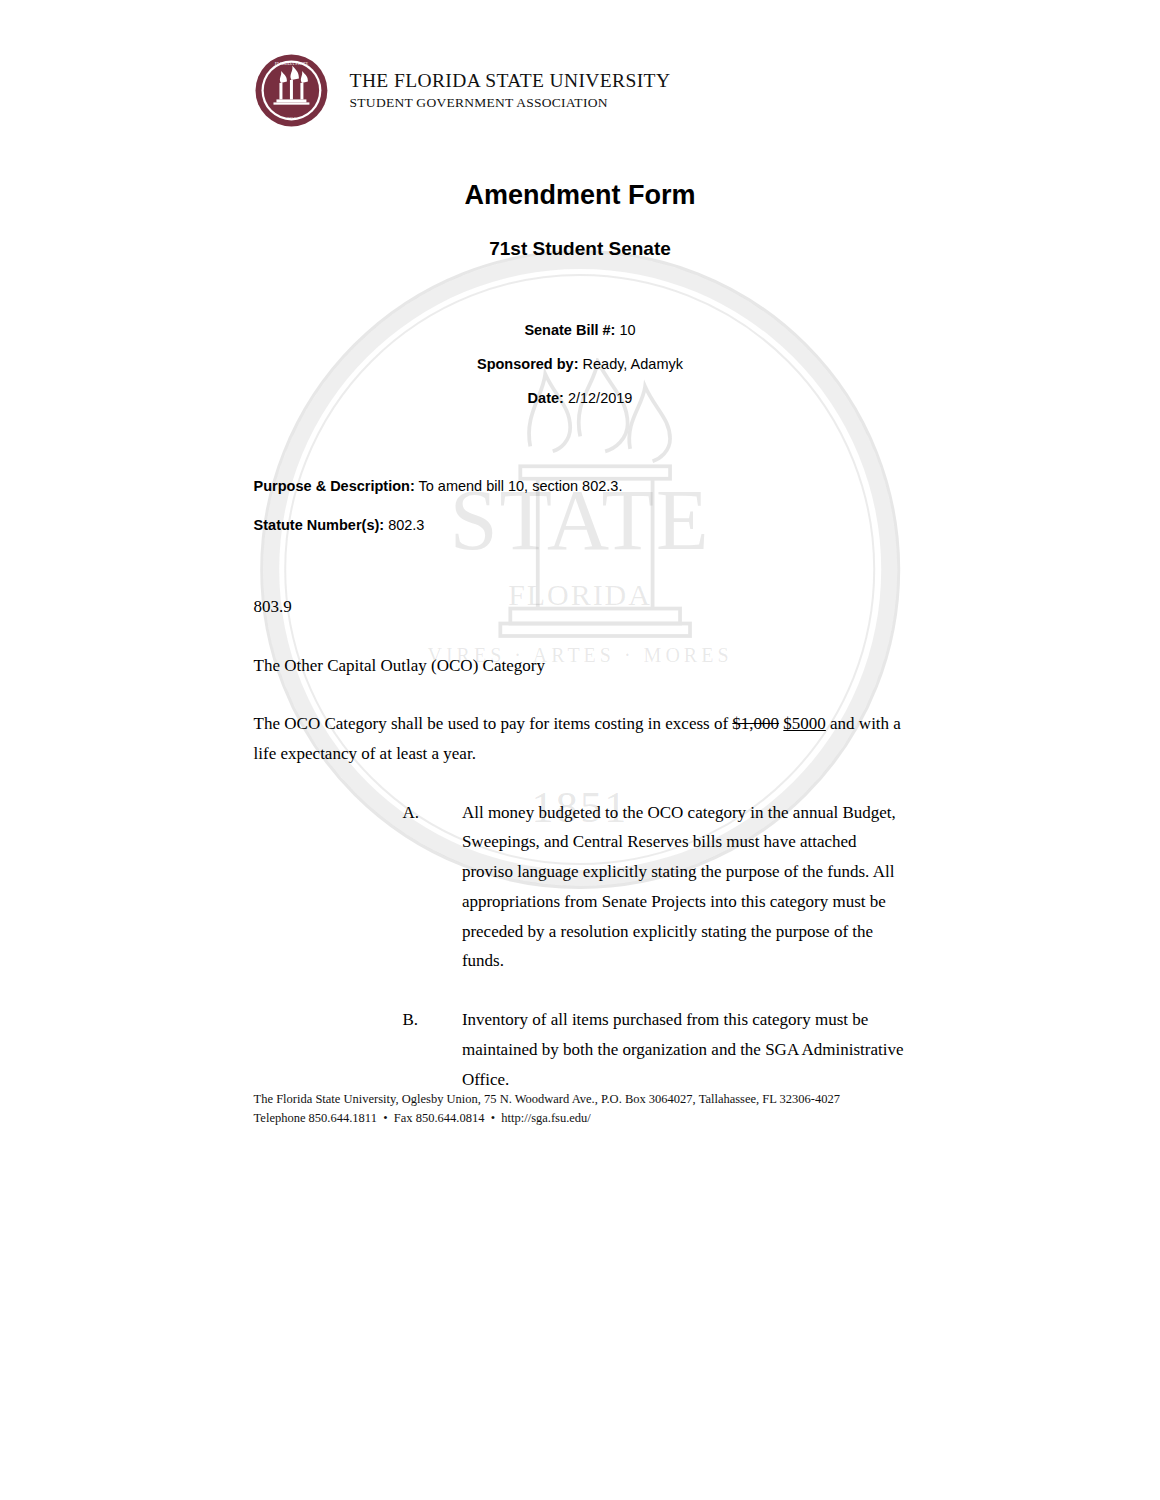STATE FLORIDA VIRES · ARTES · MORES
1851
FLORIDA STATE 1851
THE FLORIDA STATE UNIVERSITY
STUDENT GOVERNMENT ASSOCIATION
Amendment Form
71st Student Senate
Senate Bill #: 10
Sponsored by: Ready, Adamyk
Date: 2/12/2019
Purpose & Description: To amend bill 10, section 802.3.
Statute Number(s): 802.3
803.9
The Other Capital Outlay (OCO) Category
The OCO Category shall be used to pay for items costing in excess of $1,000 $5000 and with a life expectancy of at least a year.
A. All money budgeted to the OCO category in the annual Budget, Sweepings, and Central Reserves bills must have attached proviso language explicitly stating the purpose of the funds. All appropriations from Senate Projects into this category must be preceded by a resolution explicitly stating the purpose of the funds.
B. Inventory of all items purchased from this category must be maintained by both the organization and the SGA Administrative Office.
The Florida State University, Oglesby Union, 75 N. Woodward Ave., P.O. Box 3064027, Tallahassee, FL 32306-4027
Telephone 850.644.1811 • Fax 850.644.0814 • http://sga.fsu.edu/